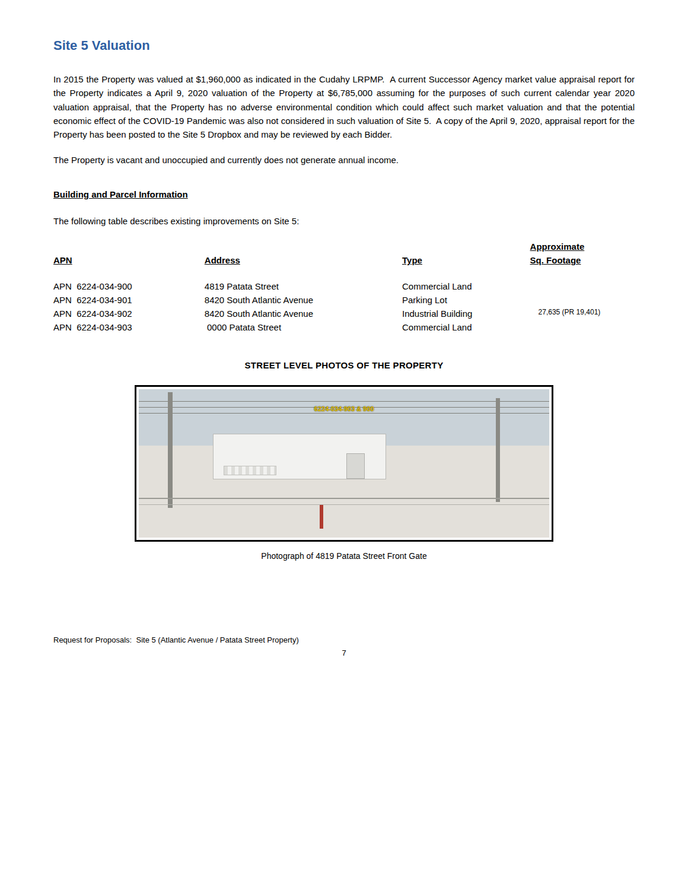Site 5 Valuation
In 2015 the Property was valued at $1,960,000 as indicated in the Cudahy LRPMP. A current Successor Agency market value appraisal report for the Property indicates a April 9, 2020 valuation of the Property at $6,785,000 assuming for the purposes of such current calendar year 2020 valuation appraisal, that the Property has no adverse environmental condition which could affect such market valuation and that the potential economic effect of the COVID-19 Pandemic was also not considered in such valuation of Site 5. A copy of the April 9, 2020, appraisal report for the Property has been posted to the Site 5 Dropbox and may be reviewed by each Bidder.
The Property is vacant and unoccupied and currently does not generate annual income.
Building and Parcel Information
The following table describes existing improvements on Site 5:
| APN | Address | Type | Approximate Sq. Footage |
| --- | --- | --- | --- |
| APN 6224-034-900 | 4819 Patata Street | Commercial Land | |
| APN 6224-034-901 | 8420 South Atlantic Avenue | Parking Lot | |
| APN 6224-034-902 | 8420 South Atlantic Avenue | Industrial Building | 27,635 (PR 19,401) |
| APN 6224-034-903 | 0000 Patata Street | Commercial Land | |
STREET LEVEL PHOTOS OF THE PROPERTY
6224-034-903 & 900
Photograph of 4819 Patata Street Front Gate
Request for Proposals: Site 5 (Atlantic Avenue / Patata Street Property)
7